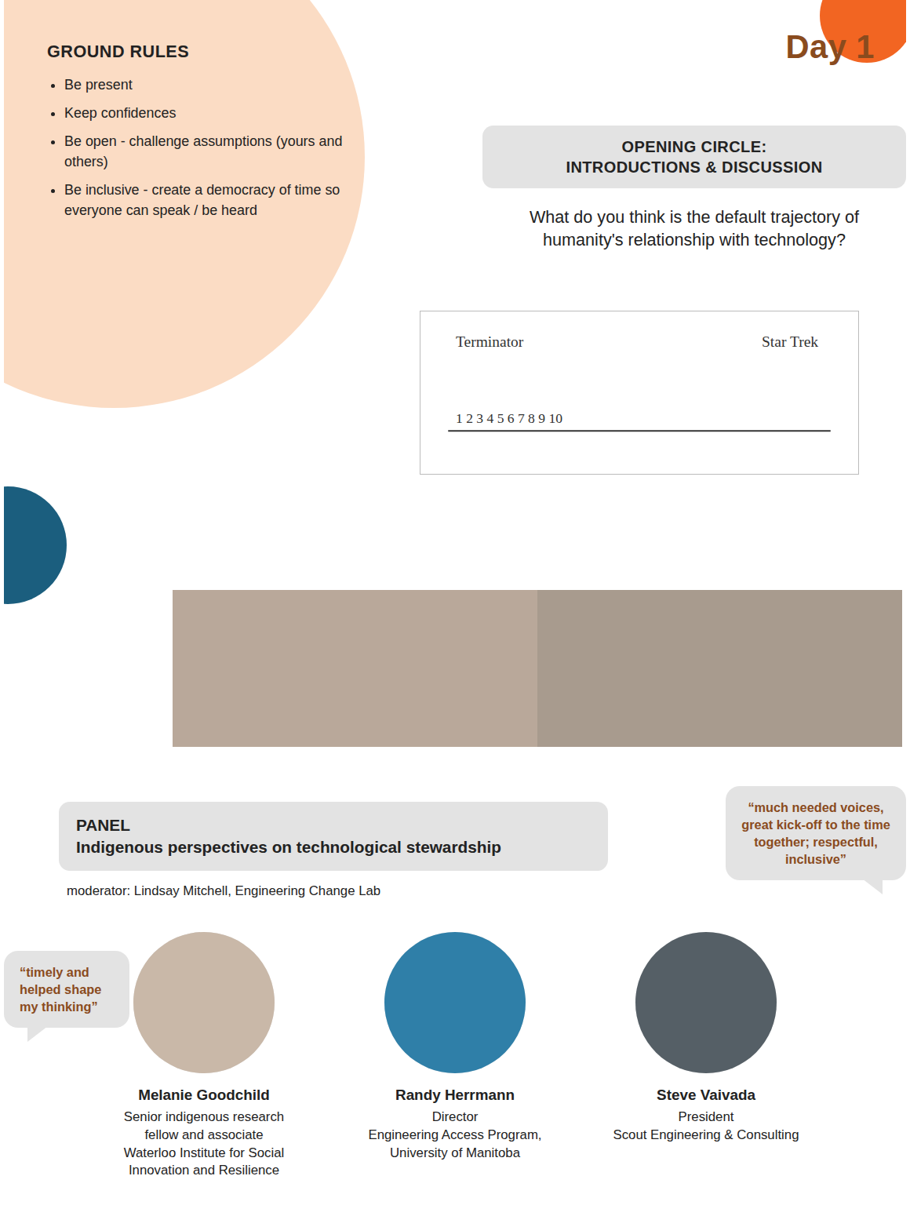Day 1
GROUND RULES
Be present
Keep confidences
Be open - challenge assumptions (yours and others)
Be inclusive - create a democracy of time so everyone can speak / be heard
OPENING CIRCLE:
INTRODUCTIONS & DISCUSSION
What do you think is the default trajectory of humanity's relationship with technology?
“much needed voices, great kick-off to the time together; respectful, inclusive”
PANEL
Indigenous perspectives on technological stewardship
moderator: Lindsay Mitchell, Engineering Change Lab
“timely and helped shape my thinking”
Melanie Goodchild
Senior indigenous research fellow and associate
Waterloo Institute for Social Innovation and Resilience
Randy Herrmann
Director
Engineering Access Program, University of Manitoba
Steve Vaivada
President
Scout Engineering & Consulting